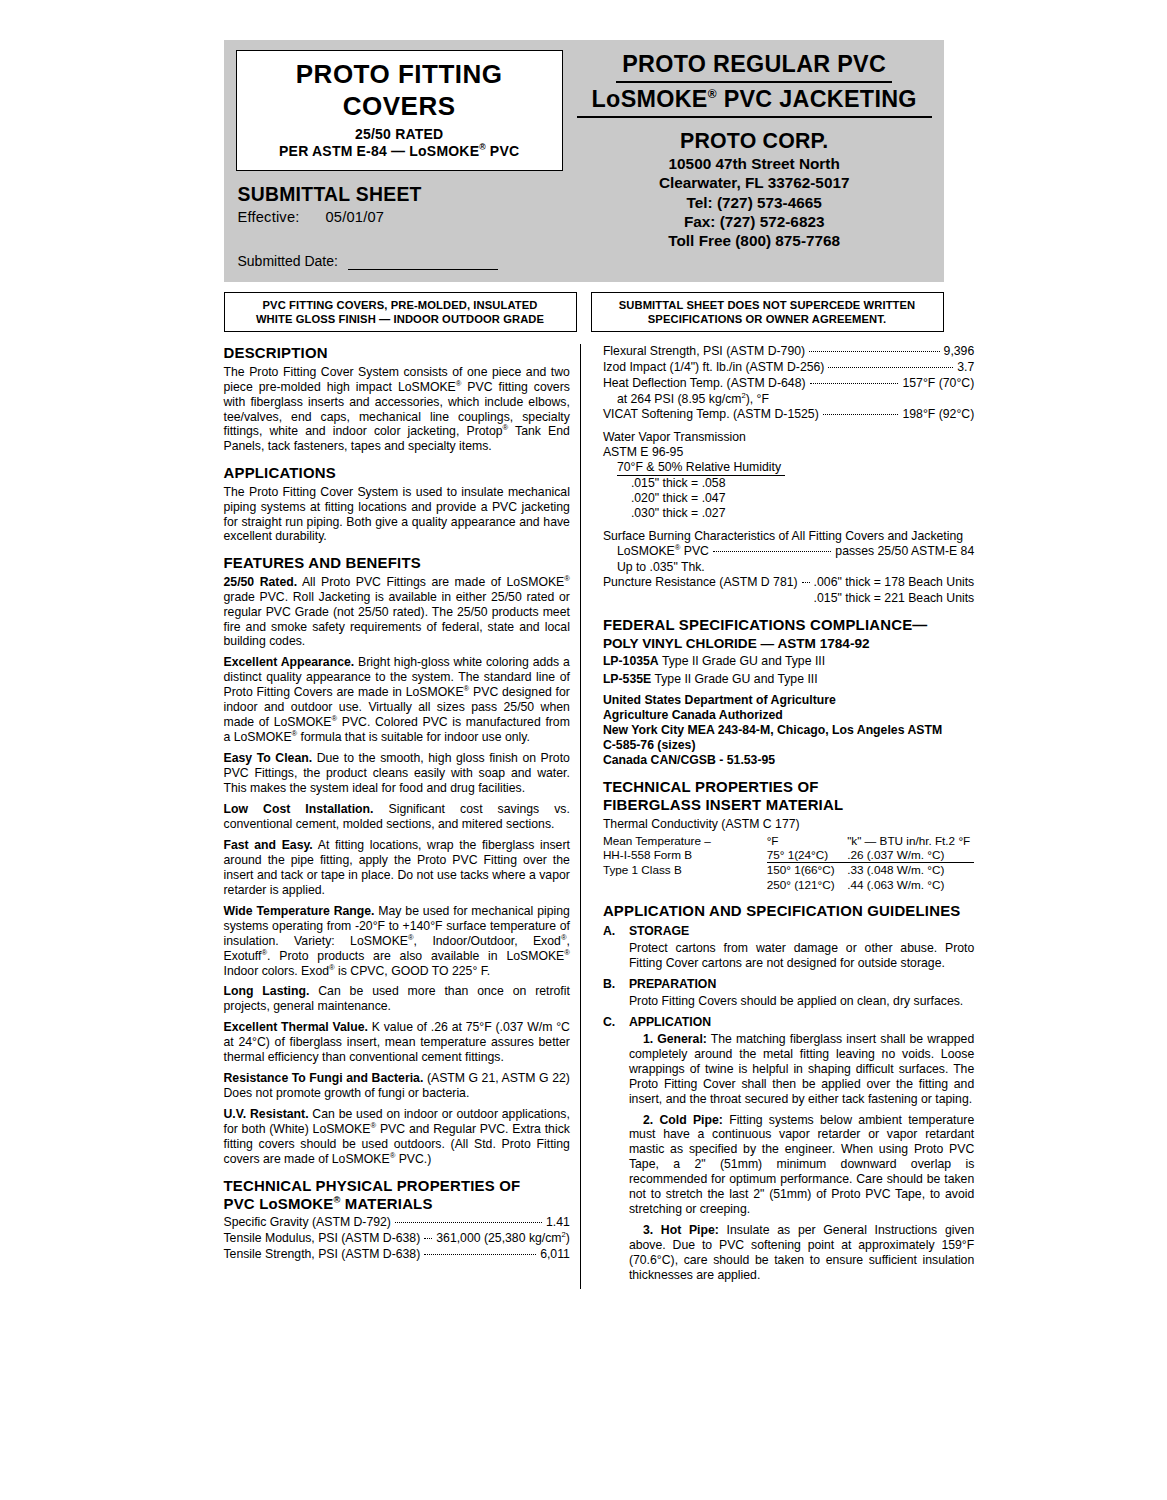PROTO FITTING COVERS
25/50 RATED
PER ASTM E-84 — LoSMOKE® PVC
SUBMITTAL SHEET
Effective: 05/01/07
Submitted Date:
PROTO REGULAR PVC
LoSMOKE® PVC JACKETING
PROTO CORP.
10500 47th Street North
Clearwater, FL 33762-5017
Tel: (727) 573-4665
Fax: (727) 572-6823
Toll Free (800) 875-7768
PVC FITTING COVERS, PRE-MOLDED, INSULATED
WHITE GLOSS FINISH — INDOOR OUTDOOR GRADE
SUBMITTAL SHEET DOES NOT SUPERCEDE WRITTEN
SPECIFICATIONS OR OWNER AGREEMENT.
DESCRIPTION
The Proto Fitting Cover System consists of one piece and two piece pre-molded high impact LoSMOKE® PVC fitting covers with fiberglass inserts and accessories, which include elbows, tee/valves, end caps, mechanical line couplings, specialty fittings, white and indoor color jacketing, Protop® Tank End Panels, tack fasteners, tapes and specialty items.
APPLICATIONS
The Proto Fitting Cover System is used to insulate mechanical piping systems at fitting locations and provide a PVC jacketing for straight run piping. Both give a quality appearance and have excellent durability.
FEATURES AND BENEFITS
25/50 Rated. All Proto PVC Fittings are made of LoSMOKE® grade PVC. Roll Jacketing is available in either 25/50 rated or regular PVC Grade (not 25/50 rated). The 25/50 products meet fire and smoke safety requirements of federal, state and local building codes.
Excellent Appearance. Bright high-gloss white coloring adds a distinct quality appearance to the system. The standard line of Proto Fitting Covers are made in LoSMOKE® PVC designed for indoor and outdoor use. Virtually all sizes pass 25/50 when made of LoSMOKE® PVC. Colored PVC is manufactured from a LoSMOKE® formula that is suitable for indoor use only.
Easy To Clean. Due to the smooth, high gloss finish on Proto PVC Fittings, the product cleans easily with soap and water. This makes the system ideal for food and drug facilities.
Low Cost Installation. Significant cost savings vs. conventional cement, molded sections, and mitered sections.
Fast and Easy. At fitting locations, wrap the fiberglass insert around the pipe fitting, apply the Proto PVC Fitting over the insert and tack or tape in place. Do not use tacks where a vapor retarder is applied.
Wide Temperature Range. May be used for mechanical piping systems operating from -20°F to +140°F surface temperature of insulation. Variety: LoSMOKE®, Indoor/Outdoor, Exod®, Exotuff®. Proto products are also available in LoSMOKE® Indoor colors. Exod® is CPVC, GOOD TO 225° F.
Long Lasting. Can be used more than once on retrofit projects, general maintenance.
Excellent Thermal Value. K value of .26 at 75°F (.037 W/m °C at 24°C) of fiberglass insert, mean temperature assures better thermal efficiency than conventional cement fittings.
Resistance To Fungi and Bacteria. (ASTM G 21, ASTM G 22) Does not promote growth of fungi or bacteria.
U.V. Resistant. Can be used on indoor or outdoor applications, for both (White) LoSMOKE® PVC and Regular PVC. Extra thick fitting covers should be used outdoors. (All Std. Proto Fitting covers are made of LoSMOKE® PVC.)
TECHNICAL PHYSICAL PROPERTIES OF
PVC LoSMOKE® MATERIALS
Specific Gravity (ASTM D-792) 1.41
Tensile Modulus, PSI (ASTM D-638) 361,000 (25,380 kg/cm2)
Tensile Strength, PSI (ASTM D-638) 6,011
Flexural Strength, PSI (ASTM D-790) 9,396
Izod Impact (1/4") ft. lb./in (ASTM D-256) 3.7
Heat Deflection Temp. (ASTM D-648) 157°F (70°C)
at 264 PSI (8.95 kg/cm2), °F
VICAT Softening Temp. (ASTM D-1525) 198°F (92°C)
Water Vapor Transmission
ASTM E 96-95
70°F & 50% Relative Humidity
.015" thick = .058
.020" thick = .047
.030" thick = .027
Surface Burning Characteristics of All Fitting Covers and Jacketing
LoSMOKE® PVC passes 25/50 ASTM-E 84
Up to .035" Thk.
Puncture Resistance (ASTM D 781) .006" thick = 178 Beach Units
.015" thick = 221 Beach Units
FEDERAL SPECIFICATIONS COMPLIANCE—
POLY VINYL CHLORIDE — ASTM 1784-92
LP-1035A Type II Grade GU and Type III
LP-535E Type II Grade GU and Type III
United States Department of Agriculture
Agriculture Canada Authorized
New York City MEA 243-84-M, Chicago, Los Angeles ASTM
C-585-76 (sizes)
Canada CAN/CGSB - 51.53-95
TECHNICAL PROPERTIES OF
FIBERGLASS INSERT MATERIAL
Thermal Conductivity (ASTM C 177)
| Mean Temperature – | °F | "k" — BTU in/hr. Ft.2 °F |
| HH-I-558 Form B | 75° 1(24°C) | .26 (.037 W/m. °C) |
| Type 1 Class B | 150° 1(66°C) | .33 (.048 W/m. °C) |
| | 250° (121°C) | .44 (.063 W/m. °C) |
APPLICATION AND SPECIFICATION GUIDELINES
A.
STORAGE
Protect cartons from water damage or other abuse. Proto Fitting Cover cartons are not designed for outside storage.
B.
PREPARATION
Proto Fitting Covers should be applied on clean, dry surfaces.
C.
APPLICATION
1. General: The matching fiberglass insert shall be wrapped completely around the metal fitting leaving no voids. Loose wrappings of twine is helpful in shaping difficult surfaces. The Proto Fitting Cover shall then be applied over the fitting and insert, and the throat secured by either tack fastening or taping.
2. Cold Pipe: Fitting systems below ambient temperature must have a continuous vapor retarder or vapor retardant mastic as specified by the engineer. When using Proto PVC Tape, a 2" (51mm) minimum downward overlap is recommended for optimum performance. Care should be taken not to stretch the last 2" (51mm) of Proto PVC Tape, to avoid stretching or creeping.
3. Hot Pipe: Insulate as per General Instructions given above. Due to PVC softening point at approximately 159°F (70.6°C), care should be taken to ensure sufficient insulation thicknesses are applied.